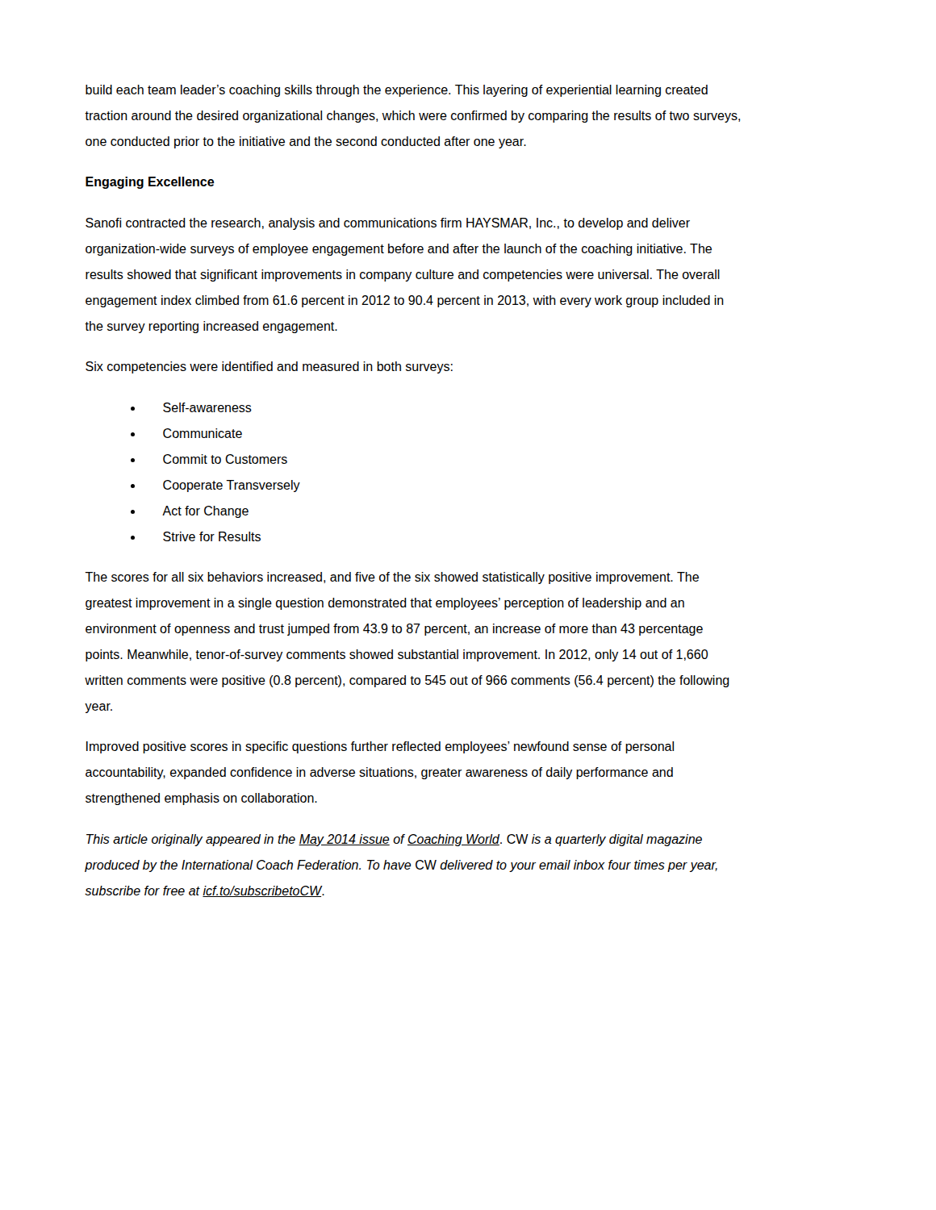build each team leader’s coaching skills through the experience. This layering of experiential learning created traction around the desired organizational changes, which were confirmed by comparing the results of two surveys, one conducted prior to the initiative and the second conducted after one year.
Engaging Excellence
Sanofi contracted the research, analysis and communications firm HAYSMAR, Inc., to develop and deliver organization-wide surveys of employee engagement before and after the launch of the coaching initiative. The results showed that significant improvements in company culture and competencies were universal. The overall engagement index climbed from 61.6 percent in 2012 to 90.4 percent in 2013, with every work group included in the survey reporting increased engagement.
Six competencies were identified and measured in both surveys:
Self-awareness
Communicate
Commit to Customers
Cooperate Transversely
Act for Change
Strive for Results
The scores for all six behaviors increased, and five of the six showed statistically positive improvement. The greatest improvement in a single question demonstrated that employees’ perception of leadership and an environment of openness and trust jumped from 43.9 to 87 percent, an increase of more than 43 percentage points. Meanwhile, tenor-of-survey comments showed substantial improvement. In 2012, only 14 out of 1,660 written comments were positive (0.8 percent), compared to 545 out of 966 comments (56.4 percent) the following year.
Improved positive scores in specific questions further reflected employees’ newfound sense of personal accountability, expanded confidence in adverse situations, greater awareness of daily performance and strengthened emphasis on collaboration.
This article originally appeared in the May 2014 issue of Coaching World. CW is a quarterly digital magazine produced by the International Coach Federation. To have CW delivered to your email inbox four times per year, subscribe for free at icf.to/subscribetoCW.